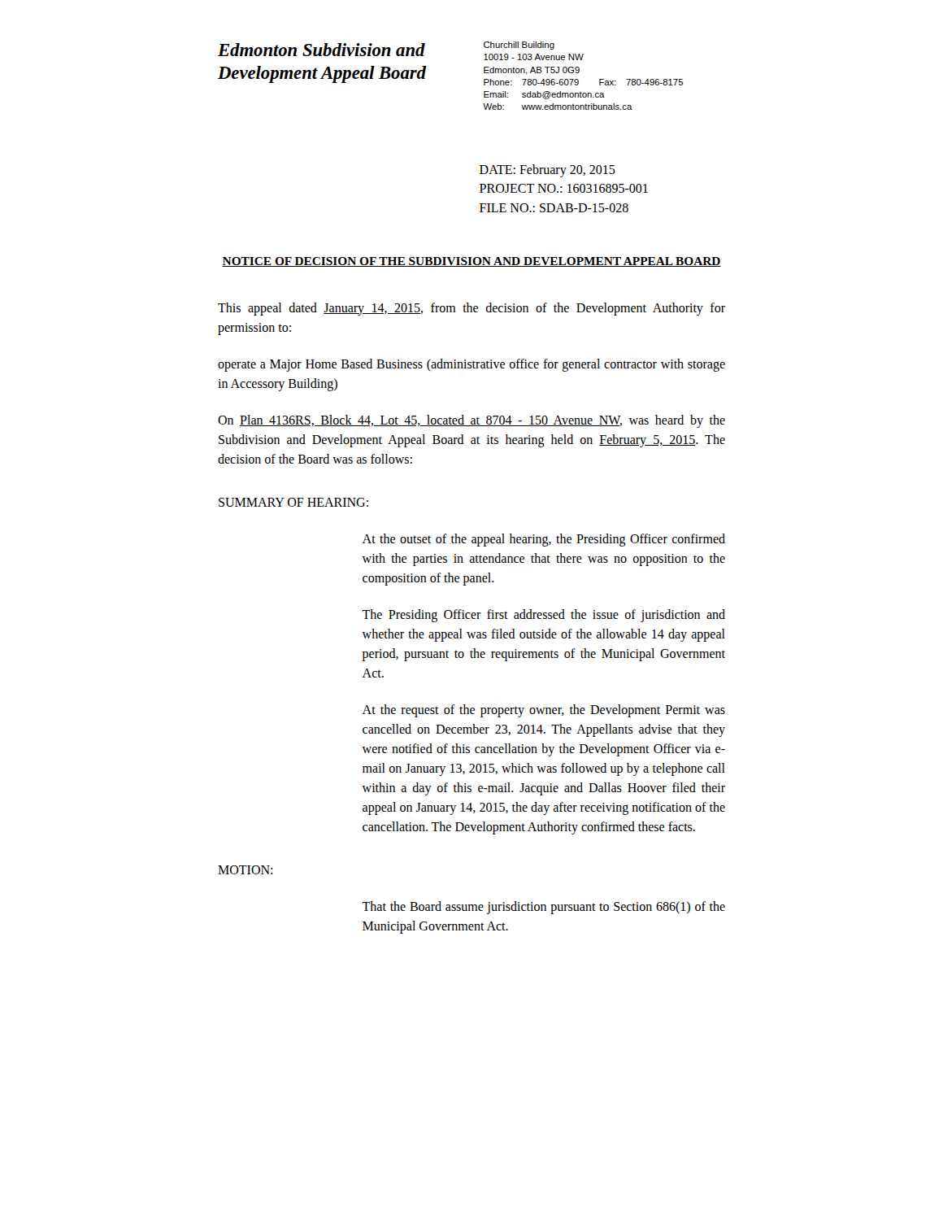Edmonton Subdivision and Development Appeal Board
Churchill Building
10019 - 103 Avenue NW
Edmonton, AB T5J 0G9
| Phone: | 780-496-6079 | Fax: | 780-496-8175 |
| Email: | sdab@edmonton.ca |
| Web: | www.edmontontribunals.ca |
DATE: February 20, 2015
PROJECT NO.: 160316895-001
FILE NO.: SDAB-D-15-028
NOTICE OF DECISION OF THE SUBDIVISION AND DEVELOPMENT APPEAL BOARD
This appeal dated January 14, 2015, from the decision of the Development Authority for permission to:
operate a Major Home Based Business (administrative office for general contractor with storage in Accessory Building)
On Plan 4136RS, Block 44, Lot 45, located at 8704 - 150 Avenue NW, was heard by the Subdivision and Development Appeal Board at its hearing held on February 5, 2015. The decision of the Board was as follows:
SUMMARY OF HEARING:
At the outset of the appeal hearing, the Presiding Officer confirmed with the parties in attendance that there was no opposition to the composition of the panel.
The Presiding Officer first addressed the issue of jurisdiction and whether the appeal was filed outside of the allowable 14 day appeal period, pursuant to the requirements of the Municipal Government Act.
At the request of the property owner, the Development Permit was cancelled on December 23, 2014. The Appellants advise that they were notified of this cancellation by the Development Officer via e-mail on January 13, 2015, which was followed up by a telephone call within a day of this e-mail. Jacquie and Dallas Hoover filed their appeal on January 14, 2015, the day after receiving notification of the cancellation. The Development Authority confirmed these facts.
MOTION:
That the Board assume jurisdiction pursuant to Section 686(1) of the Municipal Government Act.